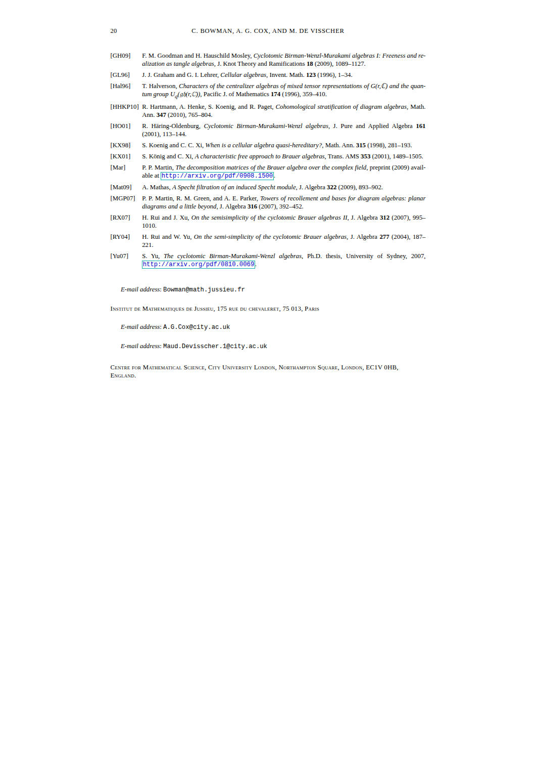20 C. Bowman, A. G. Cox, and M. De Visscher
| [GH09] | F. M. Goodman and H. Hauschild Mosley, Cyclotomic Birman-Wenzl-Murakami algebras I: Freeness and realization as tangle algebras , J. Knot Theory and Ramifications 18 (2009), 1089–1127. |
| [GL96] | J. J. Graham and G. I. Lehrer, Cellular algebras , Invent. Math. 123 (1996), 1–34. |
| [Hal96] | T. Halverson, Characters of the centralizer algebras of mixed tensor representations of G(r,ℂ) and the quantum group U q (𝔤𝔥(r,ℂ)) , Pacific J. of Mathematics 174 (1996), 359–410. |
| [HHKP10] | R. Hartmann, A. Henke, S. Koenig, and R. Paget, Cohomological stratification of diagram algebras , Math. Ann. 347 (2010), 765–804. |
| [HO01] | R. Häring-Oldenburg, Cyclotomic Birman-Murakami-Wenzl algebras , J. Pure and Applied Algebra 161 (2001), 113–144. |
| [KX98] | S. Koenig and C. C. Xi, When is a cellular algebra quasi-hereditary? , Math. Ann. 315 (1998), 281–193. |
| [KX01] | S. König and C. Xi, A characteristic free approach to Brauer algebras , Trans. AMS 353 (2001), 1489–1505. |
| [Mar] | P. P. Martin, The decomposition matrices of the Brauer algebra over the complex field , preprint (2009) available at http://arxiv.org/pdf/0908.1500 . |
| [Mat09] | A. Mathas, A Specht filtration of an induced Specht module , J. Algebra 322 (2009), 893–902. |
| [MGP07] | P. P. Martin, R. M. Green, and A. E. Parker, Towers of recollement and bases for diagram algebras: planar diagrams and a little beyond , J. Algebra 316 (2007), 392–452. |
| [RX07] | H. Rui and J. Xu, On the semisimplicity of the cyclotomic Brauer algebras II , J. Algebra 312 (2007), 995–1010. |
| [RY04] | H. Rui and W. Yu, On the semi-simplicity of the cyclotomic Brauer algebras , J. Algebra 277 (2004), 187–221. |
| [Yu07] | S. Yu, The cyclotomic Birman-Murakami-Wenzl algebras , Ph.D. thesis, University of Sydney, 2007, http://arxiv.org/pdf/0810.0069 . |
E-mail address: Bowman@math.jussieu.fr
Institut de Mathematiques de Jussieu, 175 rue du chevaleret, 75 013, Paris
E-mail address: A.G.Cox@city.ac.uk
E-mail address: Maud.Devisscher.1@city.ac.uk
Centre for Mathematical Science, City University London, Northampton Square, London, EC1V 0HB, England.